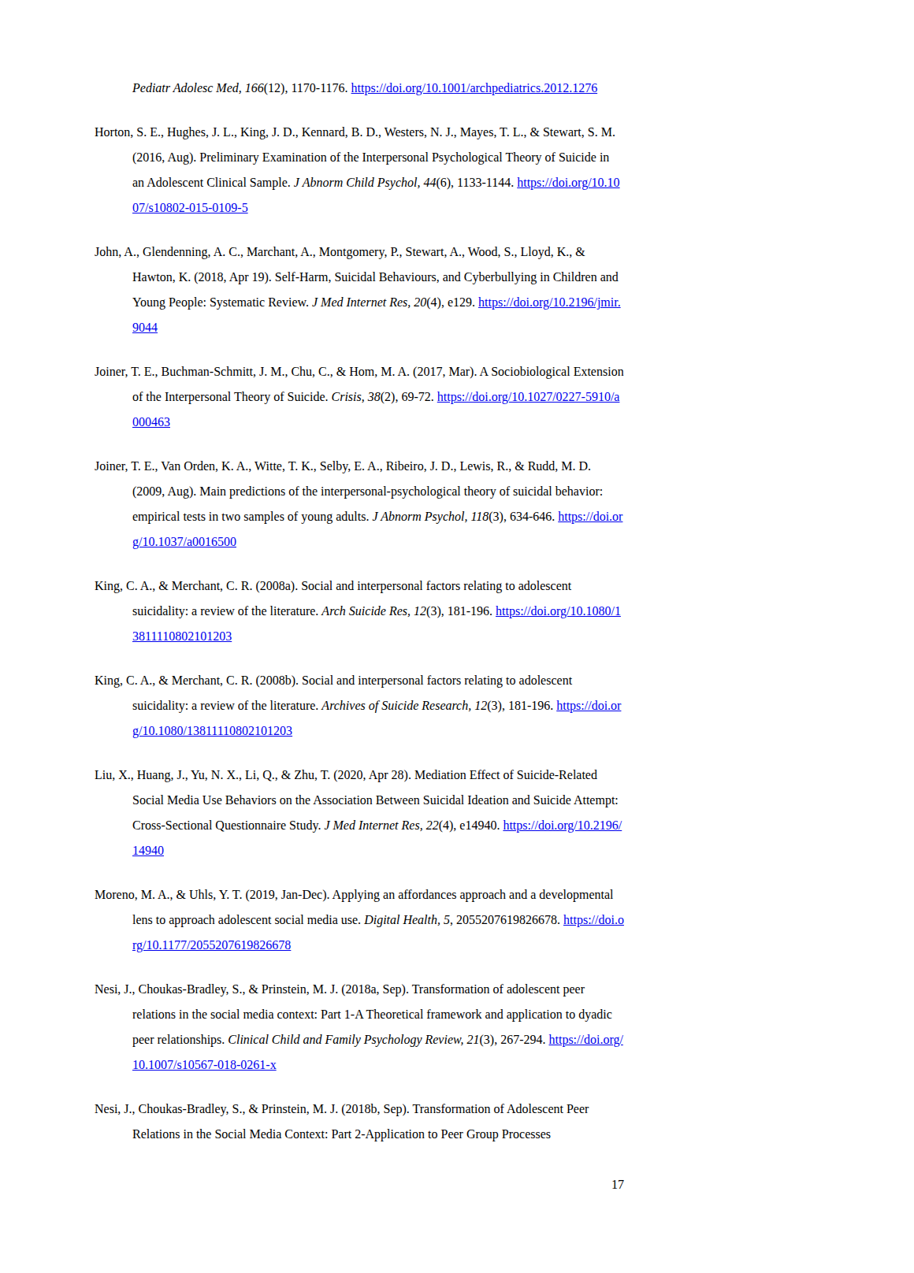Pediatr Adolesc Med, 166(12), 1170-1176. https://doi.org/10.1001/archpediatrics.2012.1276
Horton, S. E., Hughes, J. L., King, J. D., Kennard, B. D., Westers, N. J., Mayes, T. L., & Stewart, S. M. (2016, Aug). Preliminary Examination of the Interpersonal Psychological Theory of Suicide in an Adolescent Clinical Sample. J Abnorm Child Psychol, 44(6), 1133-1144. https://doi.org/10.1007/s10802-015-0109-5
John, A., Glendenning, A. C., Marchant, A., Montgomery, P., Stewart, A., Wood, S., Lloyd, K., & Hawton, K. (2018, Apr 19). Self-Harm, Suicidal Behaviours, and Cyberbullying in Children and Young People: Systematic Review. J Med Internet Res, 20(4), e129. https://doi.org/10.2196/jmir.9044
Joiner, T. E., Buchman-Schmitt, J. M., Chu, C., & Hom, M. A. (2017, Mar). A Sociobiological Extension of the Interpersonal Theory of Suicide. Crisis, 38(2), 69-72. https://doi.org/10.1027/0227-5910/a000463
Joiner, T. E., Van Orden, K. A., Witte, T. K., Selby, E. A., Ribeiro, J. D., Lewis, R., & Rudd, M. D. (2009, Aug). Main predictions of the interpersonal-psychological theory of suicidal behavior: empirical tests in two samples of young adults. J Abnorm Psychol, 118(3), 634-646. https://doi.org/10.1037/a0016500
King, C. A., & Merchant, C. R. (2008a). Social and interpersonal factors relating to adolescent suicidality: a review of the literature. Arch Suicide Res, 12(3), 181-196. https://doi.org/10.1080/13811110802101203
King, C. A., & Merchant, C. R. (2008b). Social and interpersonal factors relating to adolescent suicidality: a review of the literature. Archives of Suicide Research, 12(3), 181-196. https://doi.org/10.1080/13811110802101203
Liu, X., Huang, J., Yu, N. X., Li, Q., & Zhu, T. (2020, Apr 28). Mediation Effect of Suicide-Related Social Media Use Behaviors on the Association Between Suicidal Ideation and Suicide Attempt: Cross-Sectional Questionnaire Study. J Med Internet Res, 22(4), e14940. https://doi.org/10.2196/14940
Moreno, M. A., & Uhls, Y. T. (2019, Jan-Dec). Applying an affordances approach and a developmental lens to approach adolescent social media use. Digital Health, 5, 2055207619826678. https://doi.org/10.1177/2055207619826678
Nesi, J., Choukas-Bradley, S., & Prinstein, M. J. (2018a, Sep). Transformation of adolescent peer relations in the social media context: Part 1-A Theoretical framework and application to dyadic peer relationships. Clinical Child and Family Psychology Review, 21(3), 267-294. https://doi.org/10.1007/s10567-018-0261-x
Nesi, J., Choukas-Bradley, S., & Prinstein, M. J. (2018b, Sep). Transformation of Adolescent Peer Relations in the Social Media Context: Part 2-Application to Peer Group Processes
17